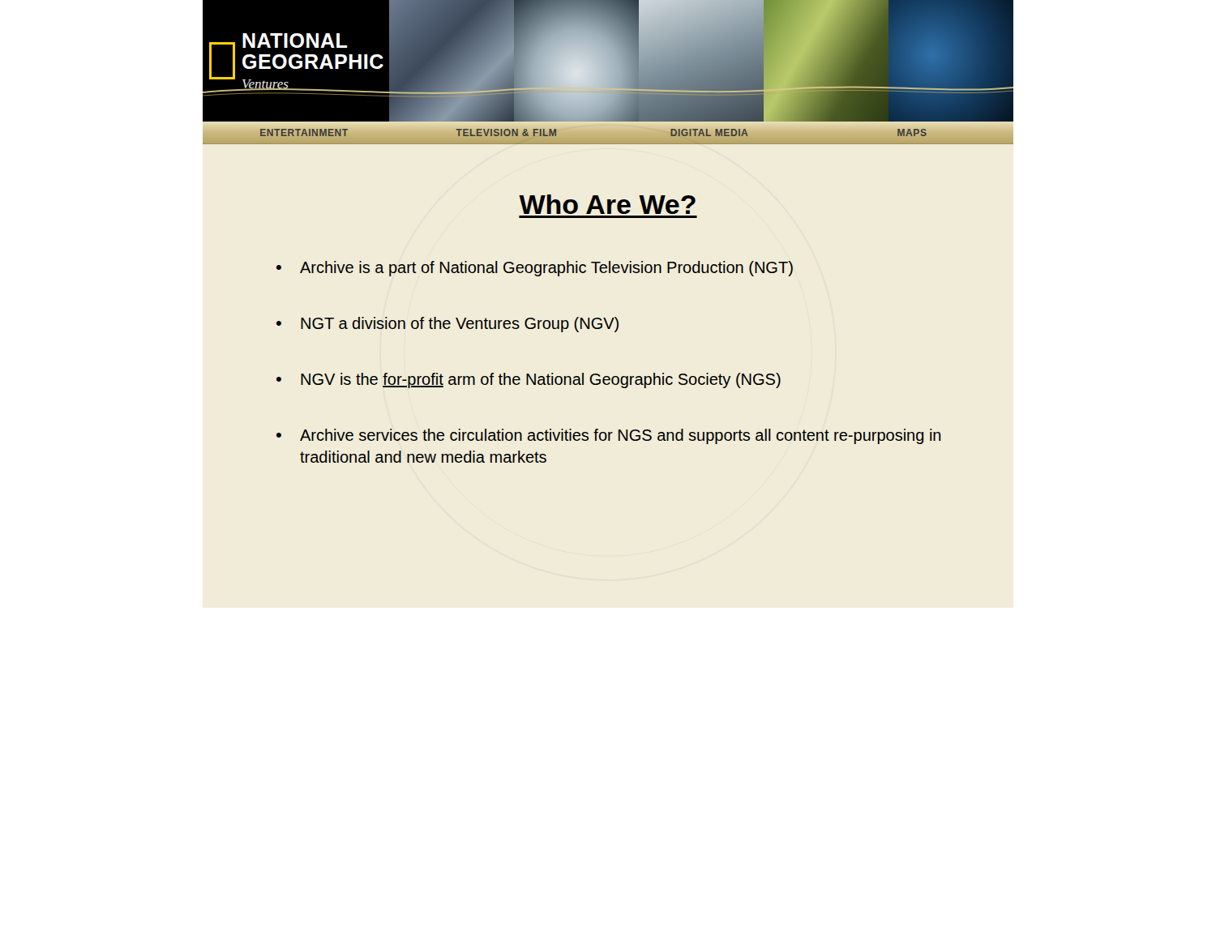NATIONAL GEOGRAPHIC Ventures
Entertainment Television & Film Digital Media Maps
Who Are We?
Archive is a part of National Geographic Television Production (NGT)
NGT a division of the Ventures Group (NGV)
NGV is the for-profit arm of the National Geographic Society (NGS)
Archive services the circulation activities for NGS and supports all content re-purposing in traditional and new media markets